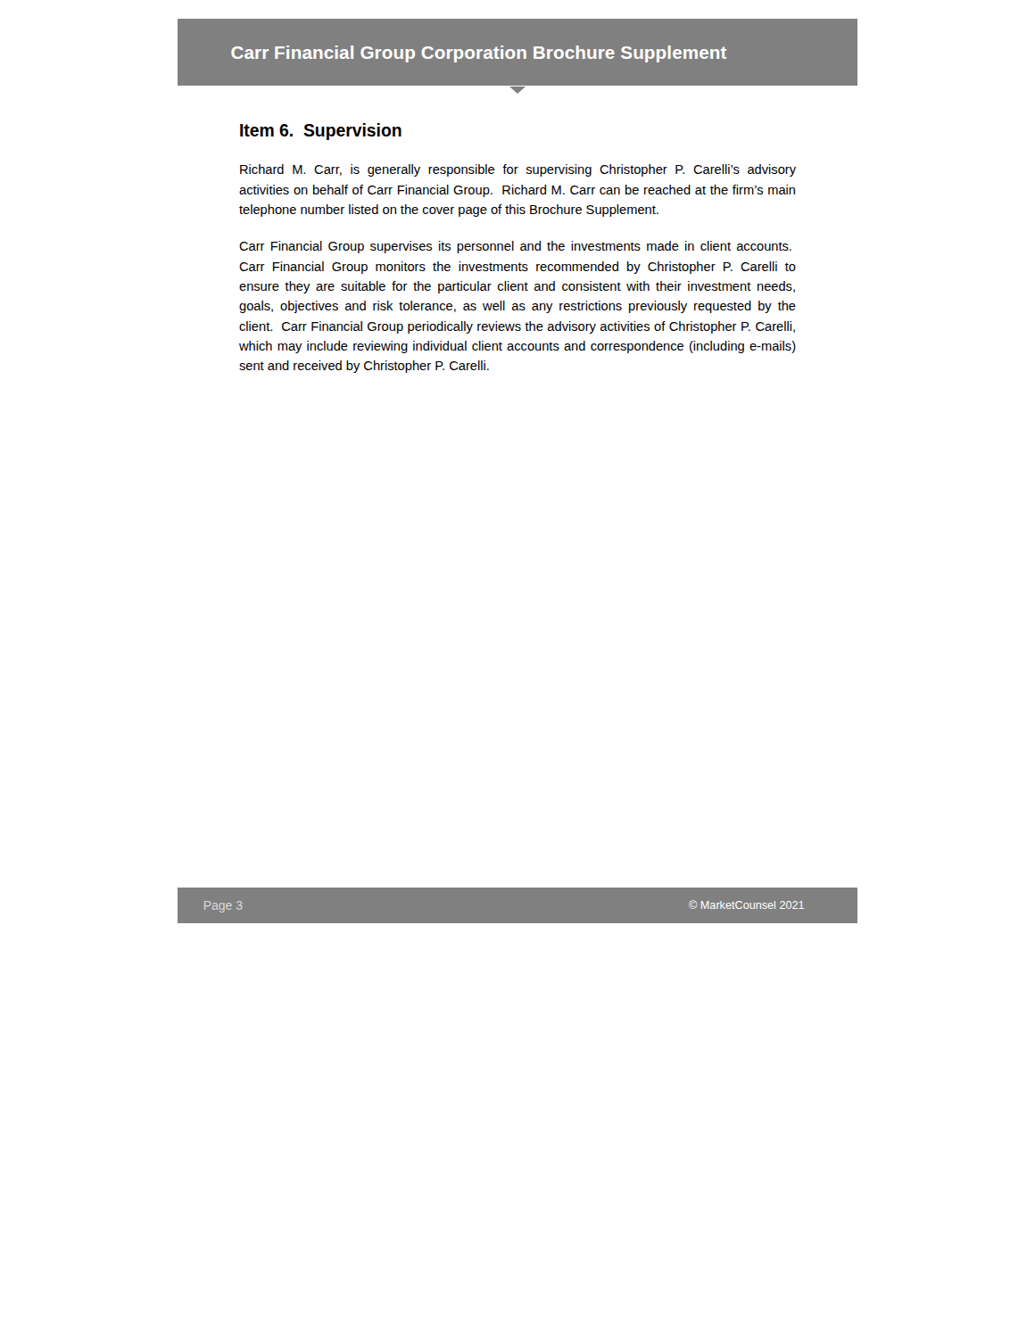Carr Financial Group Corporation Brochure Supplement
Item 6. Supervision
Richard M. Carr, is generally responsible for supervising Christopher P. Carelli’s advisory activities on behalf of Carr Financial Group. Richard M. Carr can be reached at the firm’s main telephone number listed on the cover page of this Brochure Supplement.
Carr Financial Group supervises its personnel and the investments made in client accounts. Carr Financial Group monitors the investments recommended by Christopher P. Carelli to ensure they are suitable for the particular client and consistent with their investment needs, goals, objectives and risk tolerance, as well as any restrictions previously requested by the client. Carr Financial Group periodically reviews the advisory activities of Christopher P. Carelli, which may include reviewing individual client accounts and correspondence (including e-mails) sent and received by Christopher P. Carelli.
Page 3 © MarketCounsel 2021